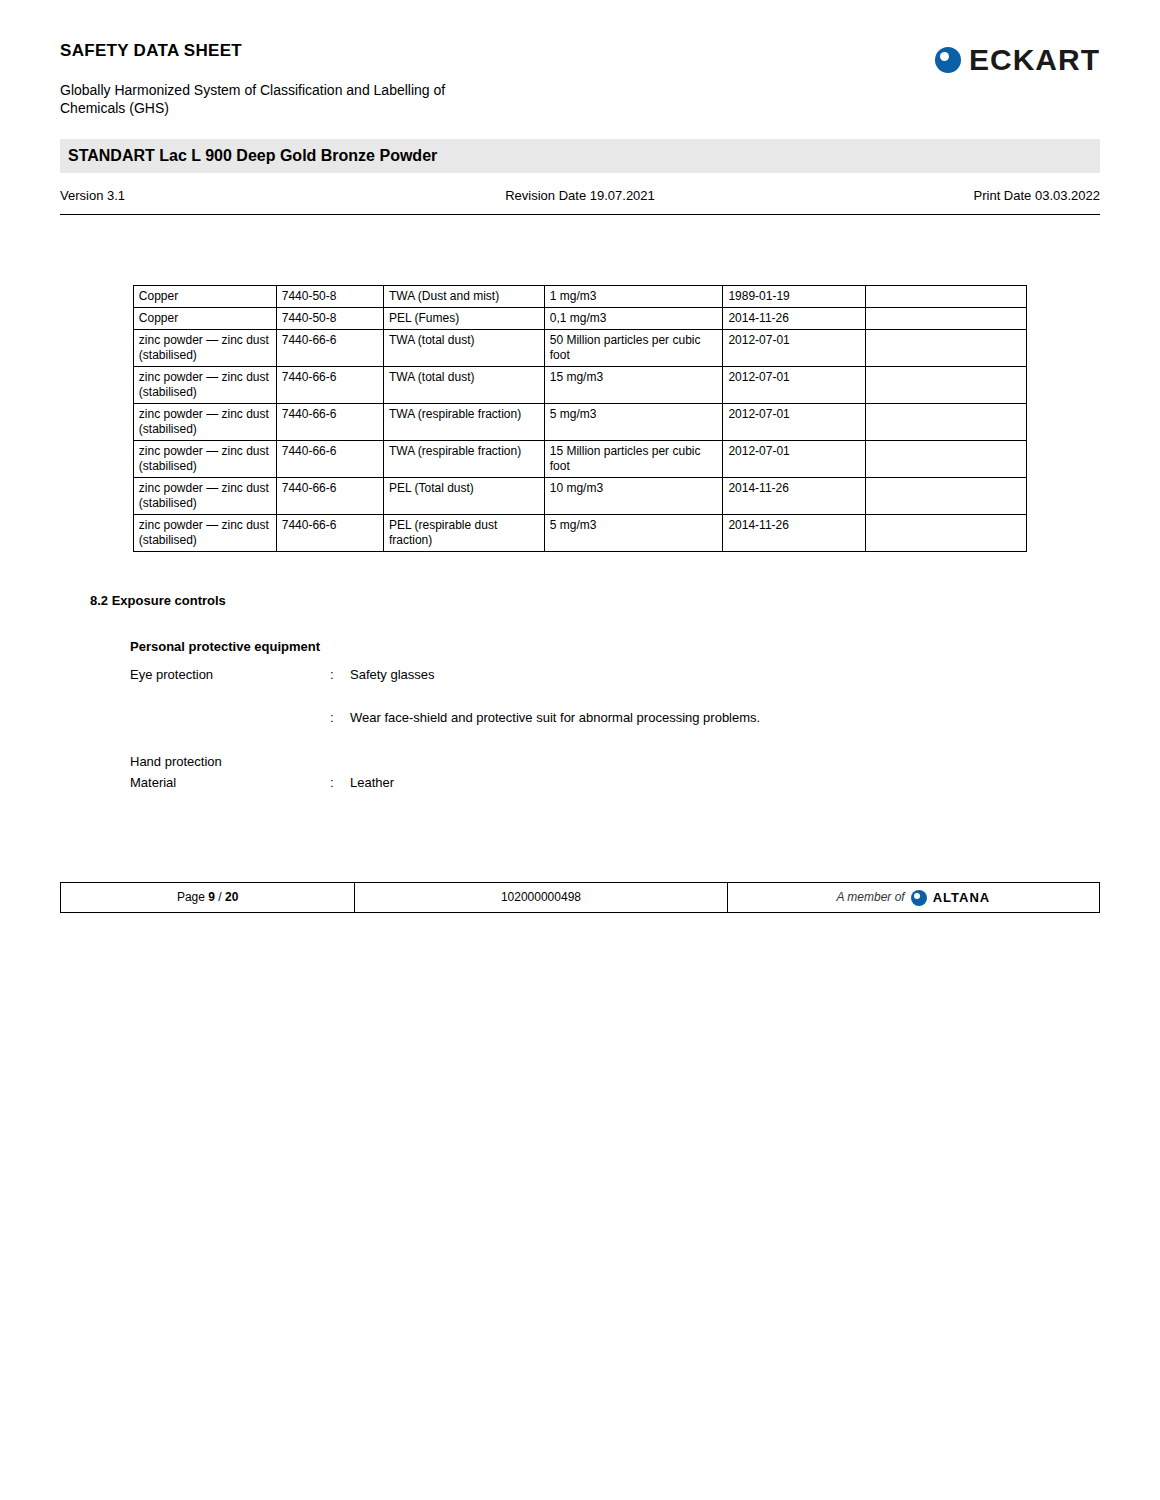SAFETY DATA SHEET
Globally Harmonized System of Classification and Labelling of
Chemicals (GHS)
ECKART
STANDART Lac L 900 Deep Gold Bronze Powder
Version 3.1 Revision Date 19.07.2021 Print Date 03.03.2022
| Copper | 7440-50-8 | TWA (Dust and mist) | 1 mg/m3 | 1989-01-19 | |
| Copper | 7440-50-8 | PEL (Fumes) | 0,1 mg/m3 | 2014-11-26 | |
| zinc powder — zinc dust (stabilised) | 7440-66-6 | TWA (total dust) | 50 Million particles per cubic foot | 2012-07-01 | |
| zinc powder — zinc dust (stabilised) | 7440-66-6 | TWA (total dust) | 15 mg/m3 | 2012-07-01 | |
| zinc powder — zinc dust (stabilised) | 7440-66-6 | TWA (respirable fraction) | 5 mg/m3 | 2012-07-01 | |
| zinc powder — zinc dust (stabilised) | 7440-66-6 | TWA (respirable fraction) | 15 Million particles per cubic foot | 2012-07-01 | |
| zinc powder — zinc dust (stabilised) | 7440-66-6 | PEL (Total dust) | 10 mg/m3 | 2014-11-26 | |
| zinc powder — zinc dust (stabilised) | 7440-66-6 | PEL (respirable dust fraction) | 5 mg/m3 | 2014-11-26 | |
8.2 Exposure controls
Personal protective equipment
Eye protection
:
Safety glasses
:
Wear face-shield and protective suit for abnormal processing problems.
Hand protection
Material
:
Leather
Page 9 / 20
102000000498
A member of ALTANA